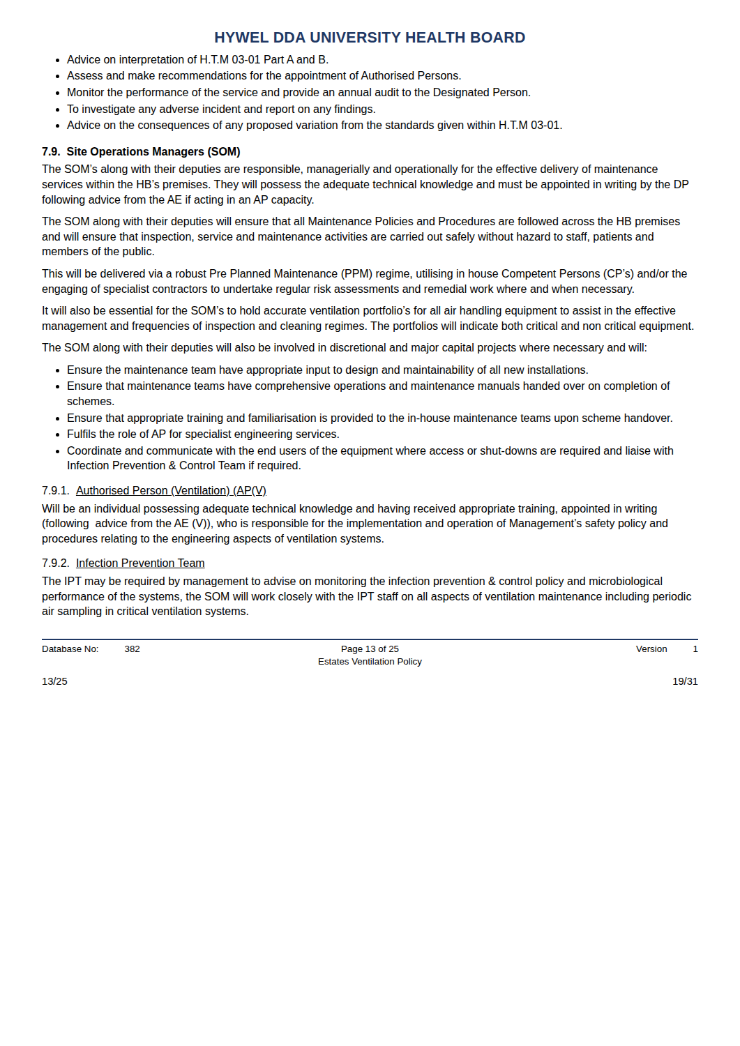HYWEL DDA UNIVERSITY HEALTH BOARD
Advice on interpretation of H.T.M 03-01 Part A and B.
Assess and make recommendations for the appointment of Authorised Persons.
Monitor the performance of the service and provide an annual audit to the Designated Person.
To investigate any adverse incident and report on any findings.
Advice on the consequences of any proposed variation from the standards given within H.T.M 03-01.
7.9. Site Operations Managers (SOM)
The SOM’s along with their deputies are responsible, managerially and operationally for the effective delivery of maintenance services within the HB’s premises. They will possess the adequate technical knowledge and must be appointed in writing by the DP following advice from the AE if acting in an AP capacity.
The SOM along with their deputies will ensure that all Maintenance Policies and Procedures are followed across the HB premises and will ensure that inspection, service and maintenance activities are carried out safely without hazard to staff, patients and members of the public.
This will be delivered via a robust Pre Planned Maintenance (PPM) regime, utilising in house Competent Persons (CP’s) and/or the engaging of specialist contractors to undertake regular risk assessments and remedial work where and when necessary.
It will also be essential for the SOM’s to hold accurate ventilation portfolio’s for all air handling equipment to assist in the effective management and frequencies of inspection and cleaning regimes. The portfolios will indicate both critical and non critical equipment.
The SOM along with their deputies will also be involved in discretional and major capital projects where necessary and will:
Ensure the maintenance team have appropriate input to design and maintainability of all new installations.
Ensure that maintenance teams have comprehensive operations and maintenance manuals handed over on completion of schemes.
Ensure that appropriate training and familiarisation is provided to the in-house maintenance teams upon scheme handover.
Fulfils the role of AP for specialist engineering services.
Coordinate and communicate with the end users of the equipment where access or shut-downs are required and liaise with Infection Prevention & Control Team if required.
7.9.1. Authorised Person (Ventilation) (AP(V)
Will be an individual possessing adequate technical knowledge and having received appropriate training, appointed in writing (following advice from the AE (V)), who is responsible for the implementation and operation of Management’s safety policy and procedures relating to the engineering aspects of ventilation systems.
7.9.2. Infection Prevention Team
The IPT may be required by management to advise on monitoring the infection prevention & control policy and microbiological performance of the systems, the SOM will work closely with the IPT staff on all aspects of ventilation maintenance including periodic air sampling in critical ventilation systems.
| Database No: 382 | Page 13 of 25 | Version 1 |
Estates Ventilation Policy
13/25 19/31